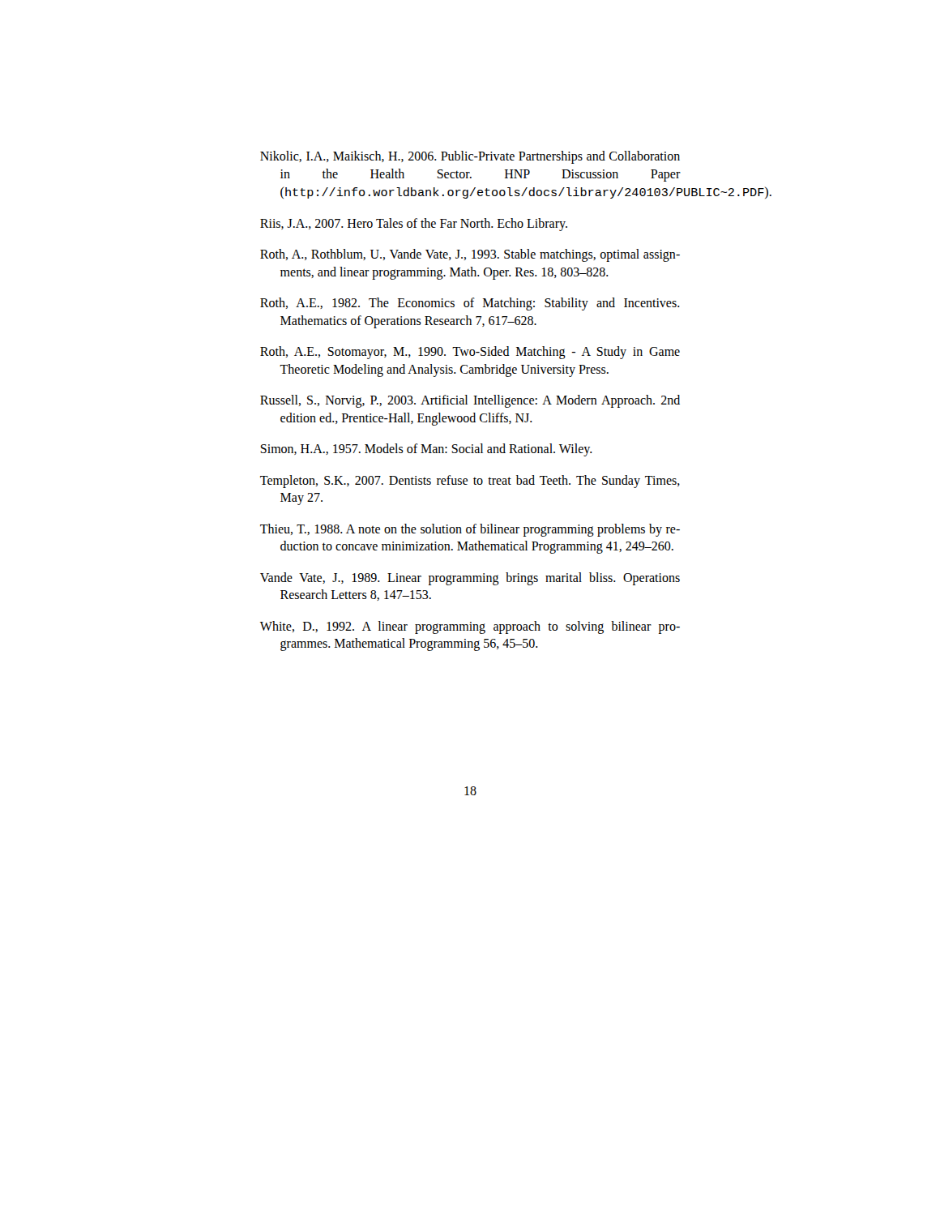Nikolic, I.A., Maikisch, H., 2006. Public-Private Partnerships and Collaboration in the Health Sector. HNP Discussion Paper (http://info.worldbank.org/etools/docs/library/240103/PUBLIC~2.PDF).
Riis, J.A., 2007. Hero Tales of the Far North. Echo Library.
Roth, A., Rothblum, U., Vande Vate, J., 1993. Stable matchings, optimal assignments, and linear programming. Math. Oper. Res. 18, 803–828.
Roth, A.E., 1982. The Economics of Matching: Stability and Incentives. Mathematics of Operations Research 7, 617–628.
Roth, A.E., Sotomayor, M., 1990. Two-Sided Matching - A Study in Game Theoretic Modeling and Analysis. Cambridge University Press.
Russell, S., Norvig, P., 2003. Artificial Intelligence: A Modern Approach. 2nd edition ed., Prentice-Hall, Englewood Cliffs, NJ.
Simon, H.A., 1957. Models of Man: Social and Rational. Wiley.
Templeton, S.K., 2007. Dentists refuse to treat bad Teeth. The Sunday Times, May 27.
Thieu, T., 1988. A note on the solution of bilinear programming problems by reduction to concave minimization. Mathematical Programming 41, 249–260.
Vande Vate, J., 1989. Linear programming brings marital bliss. Operations Research Letters 8, 147–153.
White, D., 1992. A linear programming approach to solving bilinear programmes. Mathematical Programming 56, 45–50.
18